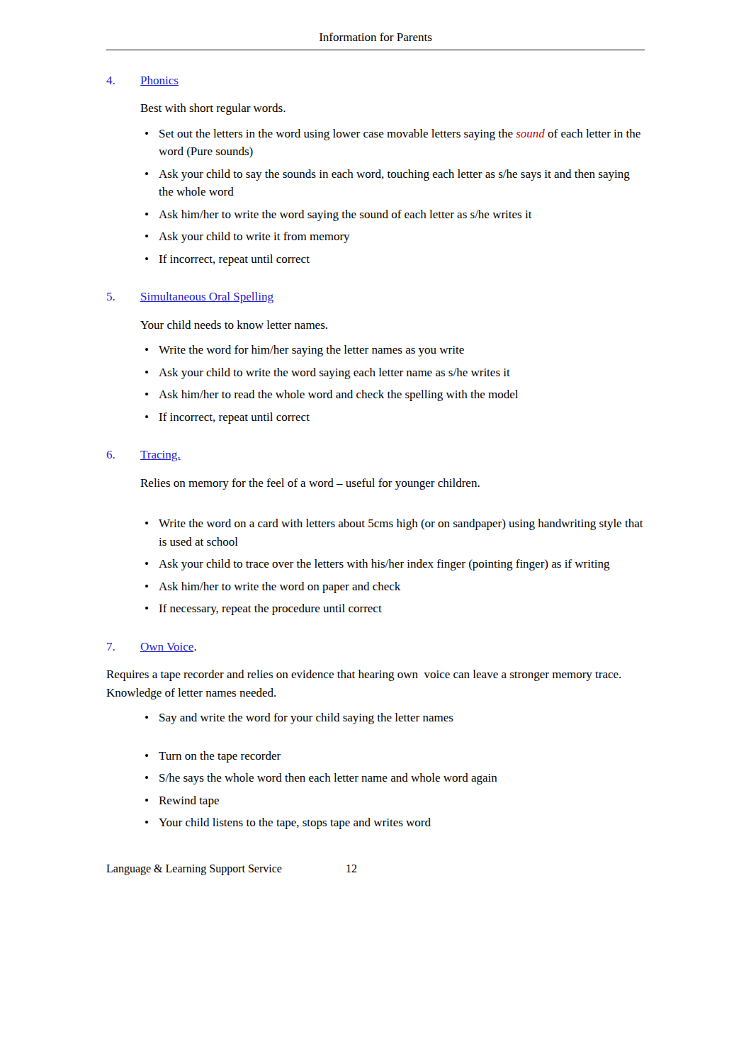Information for Parents
4. Phonics
Best with short regular words.
Set out the letters in the word using lower case movable letters saying the sound of each letter in the word (Pure sounds)
Ask your child to say the sounds in each word, touching each letter as s/he says it and then saying the whole word
Ask him/her to write the word saying the sound of each letter as s/he writes it
Ask your child to write it from memory
If incorrect, repeat until correct
5. Simultaneous Oral Spelling
Your child needs to know letter names.
Write the word for him/her saying the letter names as you write
Ask your child to write the word saying each letter name as s/he writes it
Ask him/her to read the whole word and check the spelling with the model
If incorrect, repeat until correct
6. Tracing.
Relies on memory for the feel of a word – useful for younger children.
Write the word on a card with letters about 5cms high (or on sandpaper) using handwriting style that is used at school
Ask your child to trace over the letters with his/her index finger (pointing finger) as if writing
Ask him/her to write the word on paper and check
If necessary, repeat the procedure until correct
7. Own Voice.
Requires a tape recorder and relies on evidence that hearing own voice can leave a stronger memory trace. Knowledge of letter names needed.
Say and write the word for your child saying the letter names
Turn on the tape recorder
S/he says the whole word then each letter name and whole word again
Rewind tape
Your child listens to the tape, stops tape and writes word
Language & Learning Support Service 12